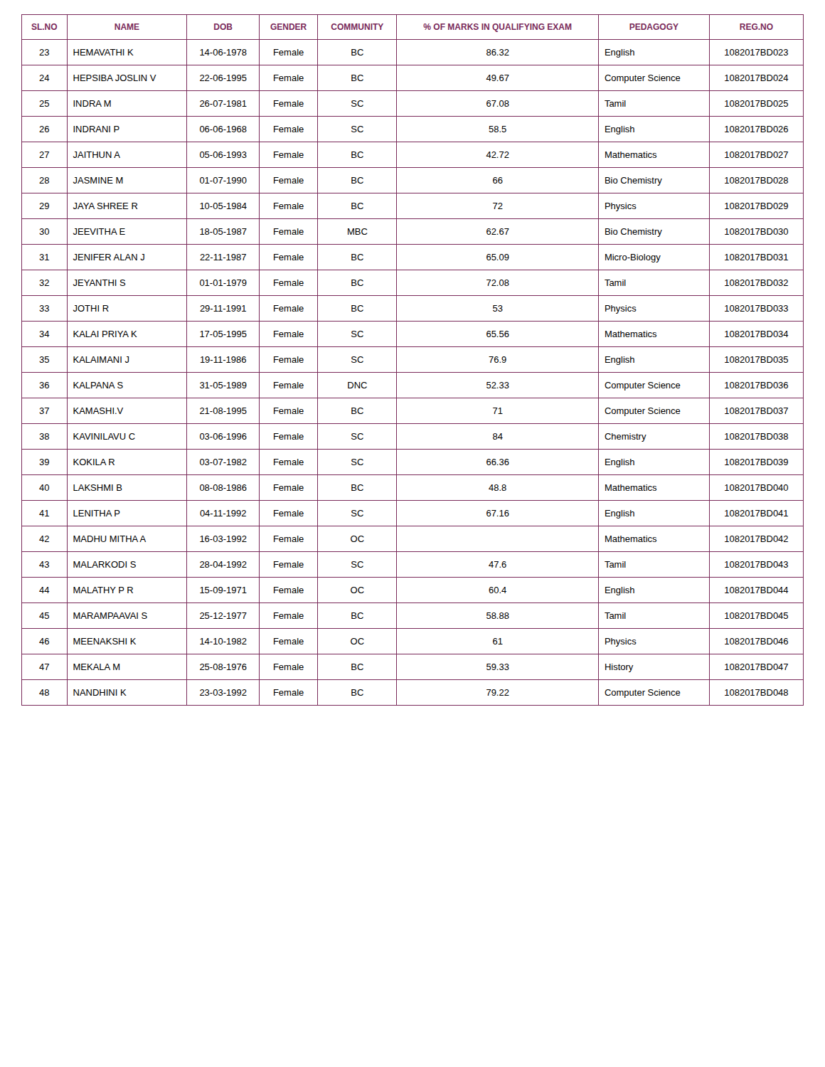| SL.NO | NAME | DOB | GENDER | COMMUNITY | % OF MARKS IN QUALIFYING EXAM | PEDAGOGY | REG.NO |
| --- | --- | --- | --- | --- | --- | --- | --- |
| 23 | HEMAVATHI K | 14-06-1978 | Female | BC | 86.32 | English | 1082017BD023 |
| 24 | HEPSIBA JOSLIN V | 22-06-1995 | Female | BC | 49.67 | Computer Science | 1082017BD024 |
| 25 | INDRA M | 26-07-1981 | Female | SC | 67.08 | Tamil | 1082017BD025 |
| 26 | INDRANI P | 06-06-1968 | Female | SC | 58.5 | English | 1082017BD026 |
| 27 | JAITHUN A | 05-06-1993 | Female | BC | 42.72 | Mathematics | 1082017BD027 |
| 28 | JASMINE M | 01-07-1990 | Female | BC | 66 | Bio Chemistry | 1082017BD028 |
| 29 | JAYA SHREE R | 10-05-1984 | Female | BC | 72 | Physics | 1082017BD029 |
| 30 | JEEVITHA E | 18-05-1987 | Female | MBC | 62.67 | Bio Chemistry | 1082017BD030 |
| 31 | JENIFER ALAN J | 22-11-1987 | Female | BC | 65.09 | Micro-Biology | 1082017BD031 |
| 32 | JEYANTHI S | 01-01-1979 | Female | BC | 72.08 | Tamil | 1082017BD032 |
| 33 | JOTHI R | 29-11-1991 | Female | BC | 53 | Physics | 1082017BD033 |
| 34 | KALAI PRIYA K | 17-05-1995 | Female | SC | 65.56 | Mathematics | 1082017BD034 |
| 35 | KALAIMANI J | 19-11-1986 | Female | SC | 76.9 | English | 1082017BD035 |
| 36 | KALPANA S | 31-05-1989 | Female | DNC | 52.33 | Computer Science | 1082017BD036 |
| 37 | KAMASHI.V | 21-08-1995 | Female | BC | 71 | Computer Science | 1082017BD037 |
| 38 | KAVINILAVU C | 03-06-1996 | Female | SC | 84 | Chemistry | 1082017BD038 |
| 39 | KOKILA R | 03-07-1982 | Female | SC | 66.36 | English | 1082017BD039 |
| 40 | LAKSHMI B | 08-08-1986 | Female | BC | 48.8 | Mathematics | 1082017BD040 |
| 41 | LENITHA P | 04-11-1992 | Female | SC | 67.16 | English | 1082017BD041 |
| 42 | MADHU MITHA A | 16-03-1992 | Female | OC | | Mathematics | 1082017BD042 |
| 43 | MALARKODI S | 28-04-1992 | Female | SC | 47.6 | Tamil | 1082017BD043 |
| 44 | MALATHY P R | 15-09-1971 | Female | OC | 60.4 | English | 1082017BD044 |
| 45 | MARAMPAAVAI S | 25-12-1977 | Female | BC | 58.88 | Tamil | 1082017BD045 |
| 46 | MEENAKSHI K | 14-10-1982 | Female | OC | 61 | Physics | 1082017BD046 |
| 47 | MEKALA M | 25-08-1976 | Female | BC | 59.33 | History | 1082017BD047 |
| 48 | NANDHINI K | 23-03-1992 | Female | BC | 79.22 | Computer Science | 1082017BD048 |